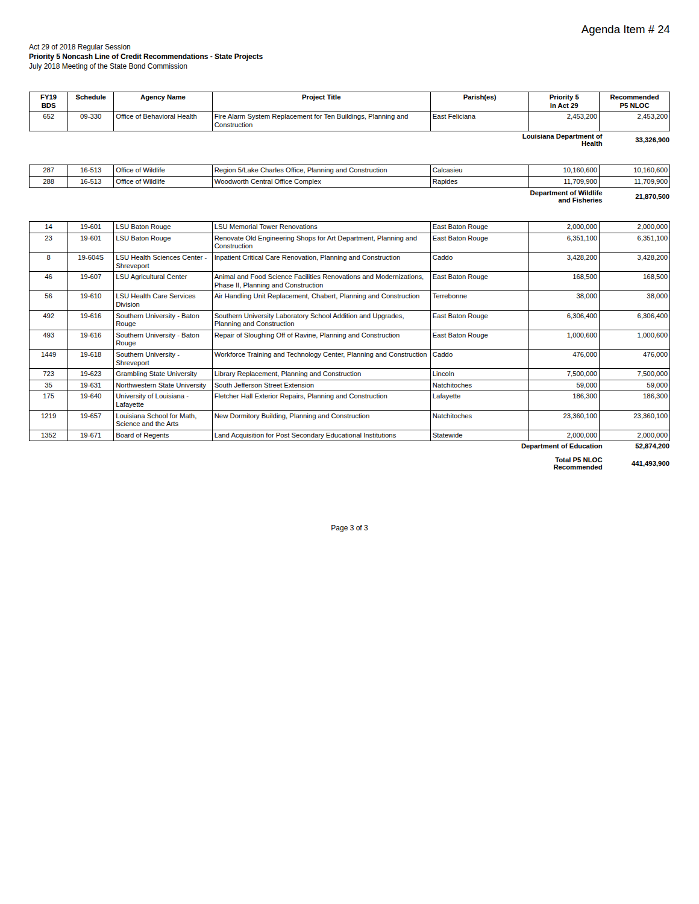Agenda Item # 24
Act 29 of 2018 Regular Session
Priority 5 Noncash Line of Credit Recommendations - State Projects
July 2018 Meeting of the State Bond Commission
| FY19 BDS | Schedule | Agency Name | Project Title | Parish(es) | Priority 5 in Act 29 | Recommended P5 NLOC |
| --- | --- | --- | --- | --- | --- | --- |
| 652 | 09-330 | Office of Behavioral Health | Fire Alarm System Replacement for Ten Buildings, Planning and Construction | East Feliciana | 2,453,200 | 2,453,200 |
| | Louisiana Department of Health | 33,326,900 |
| 287 | 16-513 | Office of Wildlife | Region 5/Lake Charles Office, Planning and Construction | Calcasieu | 10,160,600 | 10,160,600 |
| 288 | 16-513 | Office of Wildlife | Woodworth Central Office Complex | Rapides | 11,709,900 | 11,709,900 |
| | Department of Wildlife and Fisheries | 21,870,500 |
| 14 | 19-601 | LSU Baton Rouge | LSU Memorial Tower Renovations | East Baton Rouge | 2,000,000 | 2,000,000 |
| 23 | 19-601 | LSU Baton Rouge | Renovate Old Engineering Shops for Art Department, Planning and Construction | East Baton Rouge | 6,351,100 | 6,351,100 |
| 8 | 19-604S | LSU Health Sciences Center - Shreveport | Inpatient Critical Care Renovation, Planning and Construction | Caddo | 3,428,200 | 3,428,200 |
| 46 | 19-607 | LSU Agricultural Center | Animal and Food Science Facilities Renovations and Modernizations, Phase II, Planning and Construction | East Baton Rouge | 168,500 | 168,500 |
| 56 | 19-610 | LSU Health Care Services Division | Air Handling Unit Replacement, Chabert, Planning and Construction | Terrebonne | 38,000 | 38,000 |
| 492 | 19-616 | Southern University - Baton Rouge | Southern University Laboratory School Addition and Upgrades, Planning and Construction | East Baton Rouge | 6,306,400 | 6,306,400 |
| 493 | 19-616 | Southern University - Baton Rouge | Repair of Sloughing Off of Ravine, Planning and Construction | East Baton Rouge | 1,000,600 | 1,000,600 |
| 1449 | 19-618 | Southern University - Shreveport | Workforce Training and Technology Center, Planning and Construction | Caddo | 476,000 | 476,000 |
| 723 | 19-623 | Grambling State University | Library Replacement, Planning and Construction | Lincoln | 7,500,000 | 7,500,000 |
| 35 | 19-631 | Northwestern State University | South Jefferson Street Extension | Natchitoches | 59,000 | 59,000 |
| 175 | 19-640 | University of Louisiana - Lafayette | Fletcher Hall Exterior Repairs, Planning and Construction | Lafayette | 186,300 | 186,300 |
| 1219 | 19-657 | Louisiana School for Math, Science and the Arts | New Dormitory Building, Planning and Construction | Natchitoches | 23,360,100 | 23,360,100 |
| 1352 | 19-671 | Board of Regents | Land Acquisition for Post Secondary Educational Institutions | Statewide | 2,000,000 | 2,000,000 |
| | Department of Education | 52,874,200 |
| | Total P5 NLOC Recommended | 441,493,900 |
Page 3 of 3